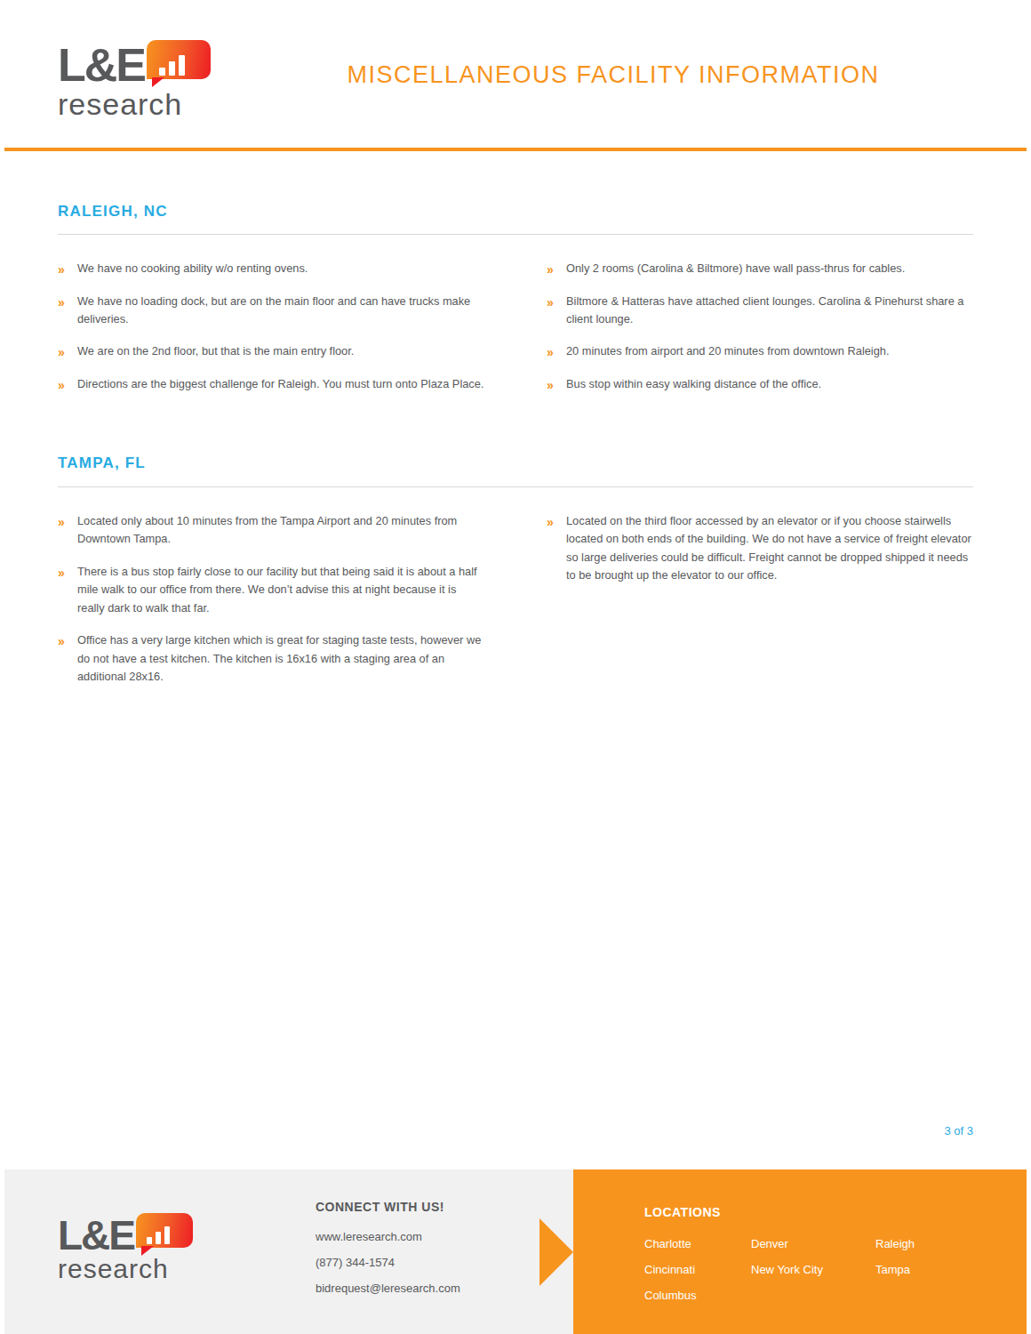L&E
research
MISCELLANEOUS FACILITY INFORMATION
RALEIGH, NC
We have no cooking ability w/o renting ovens.
We have no loading dock, but are on the main floor and can have trucks make deliveries.
We are on the 2nd floor, but that is the main entry floor.
Directions are the biggest challenge for Raleigh. You must turn onto Plaza Place.
Only 2 rooms (Carolina & Biltmore) have wall pass-thrus for cables.
Biltmore & Hatteras have attached client lounges. Carolina & Pinehurst share a client lounge.
20 minutes from airport and 20 minutes from downtown Raleigh.
Bus stop within easy walking distance of the office.
TAMPA, FL
Located only about 10 minutes from the Tampa Airport and 20 minutes from Downtown Tampa.
There is a bus stop fairly close to our facility but that being said it is about a half mile walk to our office from there. We don’t advise this at night because it is really dark to walk that far.
Office has a very large kitchen which is great for staging taste tests, however we do not have a test kitchen. The kitchen is 16x16 with a staging area of an additional 28x16.
Located on the third floor accessed by an elevator or if you choose stairwells located on both ends of the building. We do not have a service of freight elevator so large deliveries could be difficult. Freight cannot be dropped shipped it needs to be brought up the elevator to our office.
3 of 3
L&E
research
CONNECT WITH US!
www.leresearch.com
(877) 344-1574
bidrequest@leresearch.com
LOCATIONS
Charlotte Denver Raleigh Cincinnati New York City Tampa Columbus